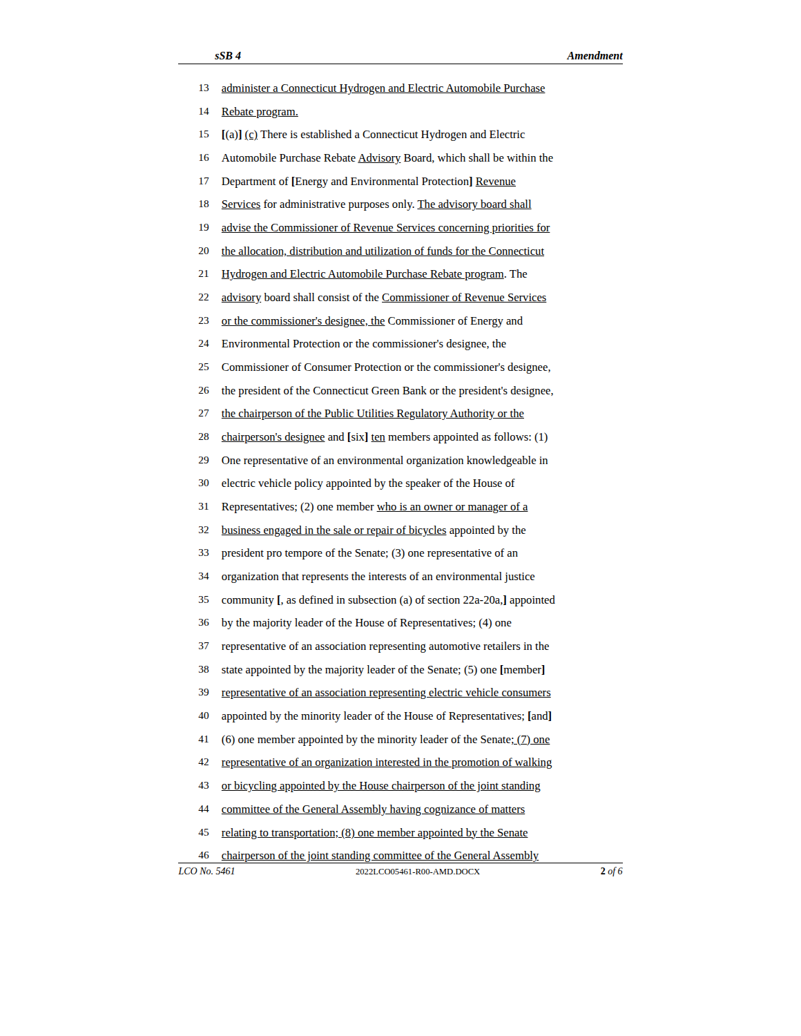sSB 4
Amendment
| 13 | administer a Connecticut Hydrogen and Electric Automobile Purchase |
| 14 | Rebate program. |
| 15 | [ (a) ] (c) There is established a Connecticut Hydrogen and Electric |
| 16 | Automobile Purchase Rebate Advisory Board, which shall be within the |
| 17 | Department of [ Energy and Environmental Protection ] Revenue |
| 18 | Services for administrative purposes only. The advisory board shall |
| 19 | advise the Commissioner of Revenue Services concerning priorities for |
| 20 | the allocation, distribution and utilization of funds for the Connecticut |
| 21 | Hydrogen and Electric Automobile Purchase Rebate program . The |
| 22 | advisory board shall consist of the Commissioner of Revenue Services |
| 23 | or the commissioner's designee, the Commissioner of Energy and |
| 24 | Environmental Protection or the commissioner's designee, the |
| 25 | Commissioner of Consumer Protection or the commissioner's designee, |
| 26 | the president of the Connecticut Green Bank or the president's designee , |
| 27 | the chairperson of the Public Utilities Regulatory Authority or the |
| 28 | chairperson's designee and [ six ] ten members appointed as follows: (1) |
| 29 | One representative of an environmental organization knowledgeable in |
| 30 | electric vehicle policy appointed by the speaker of the House of |
| 31 | Representatives; (2) one member who is an owner or manager of a |
| 32 | business engaged in the sale or repair of bicycles appointed by the |
| 33 | president pro tempore of the Senate; (3) one representative of an |
| 34 | organization that represents the interests of an environmental justice |
| 35 | community [ , as defined in subsection (a) of section 22a-20a, ] appointed |
| 36 | by the majority leader of the House of Representatives; (4) one |
| 37 | representative of an association representing automotive retailers in the |
| 38 | state appointed by the majority leader of the Senate; (5) one [ member ] |
| 39 | representative of an association representing electric vehicle consumers |
| 40 | appointed by the minority leader of the House of Representatives; [ and ] |
| 41 | (6) one member appointed by the minority leader of the Senate ; (7) one |
| 42 | representative of an organization interested in the promotion of walking |
| 43 | or bicycling appointed by the House chairperson of the joint standing |
| 44 | committee of the General Assembly having cognizance of matters |
| 45 | relating to transportation; (8) one member appointed by the Senate |
| 46 | chairperson of the joint standing committee of the General Assembly |
LCO No. 5461
2022LCO05461-R00-AMD.DOCX
2 of 6